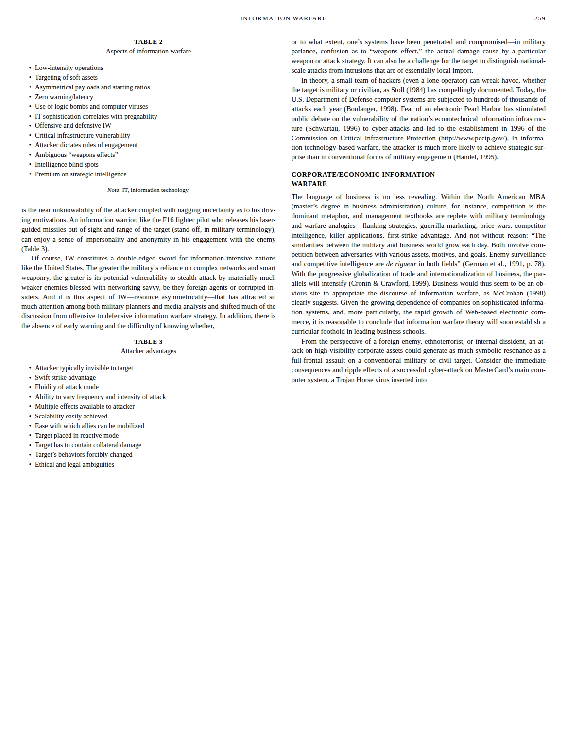INFORMATION WARFARE 259
TABLE 2
Aspects of information warfare
Low-intensity operations
Targeting of soft assets
Asymmetrical payloads and starting ratios
Zero warning/latency
Use of logic bombs and computer viruses
IT sophistication correlates with pregnability
Offensive and defensive IW
Critical infrastructure vulnerability
Attacker dictates rules of engagement
Ambiguous “weapons effects”
Intelligence blind spots
Premium on strategic intelligence
Note: IT, information technology.
is the near unknowability of the attacker coupled with nagging uncertainty as to his driving motivations. An information warrior, like the F16 fighter pilot who releases his laser-guided missiles out of sight and range of the target (stand-off, in military terminology), can enjoy a sense of impersonality and anonymity in his engagement with the enemy (Table 3).
Of course, IW constitutes a double-edged sword for information-intensive nations like the United States. The greater the military’s reliance on complex networks and smart weaponry, the greater is its potential vulnerability to stealth attack by materially much weaker enemies blessed with networking savvy, be they foreign agents or corrupted insiders. And it is this aspect of IW—resource asymmetricality—that has attracted so much attention among both military planners and media analysts and shifted much of the discussion from offensive to defensive information warfare strategy. In addition, there is the absence of early warning and the difficulty of knowing whether,
TABLE 3
Attacker advantages
Attacker typically invisible to target
Swift strike advantage
Fluidity of attack mode
Ability to vary frequency and intensity of attack
Multiple effects available to attacker
Scalability easily achieved
Ease with which allies can be mobilized
Target placed in reactive mode
Target has to contain collateral damage
Target’s behaviors forcibly changed
Ethical and legal ambiguities
or to what extent, one’s systems have been penetrated and compromised—in military parlance, confusion as to “weapons effect,” the actual damage cause by a particular weapon or attack strategy. It can also be a challenge for the target to distinguish national-scale attacks from intrusions that are of essentially local import.
In theory, a small team of hackers (even a lone operator) can wreak havoc, whether the target is military or civilian, as Stoll (1984) has compellingly documented. Today, the U.S. Department of Defense computer systems are subjected to hundreds of thousands of attacks each year (Boulanger, 1998). Fear of an electronic Pearl Harbor has stimulated public debate on the vulnerability of the nation’s econotechnical information infrastructure (Schwartau, 1996) to cyber-attacks and led to the establishment in 1996 of the Commission on Critical Infrastructure Protection (http://www.pccip.gov/). In information technology-based warfare, the attacker is much more likely to achieve strategic surprise than in conventional forms of military engagement (Handel, 1995).
CORPORATE/ECONOMIC INFORMATION
WARFARE
The language of business is no less revealing. Within the North American MBA (master’s degree in business administration) culture, for instance, competition is the dominant metaphor, and management textbooks are replete with military terminology and warfare analogies—flanking strategies, guerrilla marketing, price wars, competitor intelligence, killer applications, first-strike advantage. And not without reason: “The similarities between the military and business world grow each day. Both involve competition between adversaries with various assets, motives, and goals. Enemy surveillance and competitive intelligence are de rigueur in both fields” (German et al., 1991, p. 78). With the progressive globalization of trade and internationalization of business, the parallels will intensify (Cronin & Crawford, 1999). Business would thus seem to be an obvious site to appropriate the discourse of information warfare, as McCrohan (1998) clearly suggests. Given the growing dependence of companies on sophisticated information systems, and, more particularly, the rapid growth of Web-based electronic commerce, it is reasonable to conclude that information warfare theory will soon establish a curricular foothold in leading business schools.
From the perspective of a foreign enemy, ethnoterrorist, or internal dissident, an attack on high-visibility corporate assets could generate as much symbolic resonance as a full-frontal assault on a conventional military or civil target. Consider the immediate consequences and ripple effects of a successful cyber-attack on MasterCard’s main computer system, a Trojan Horse virus inserted into